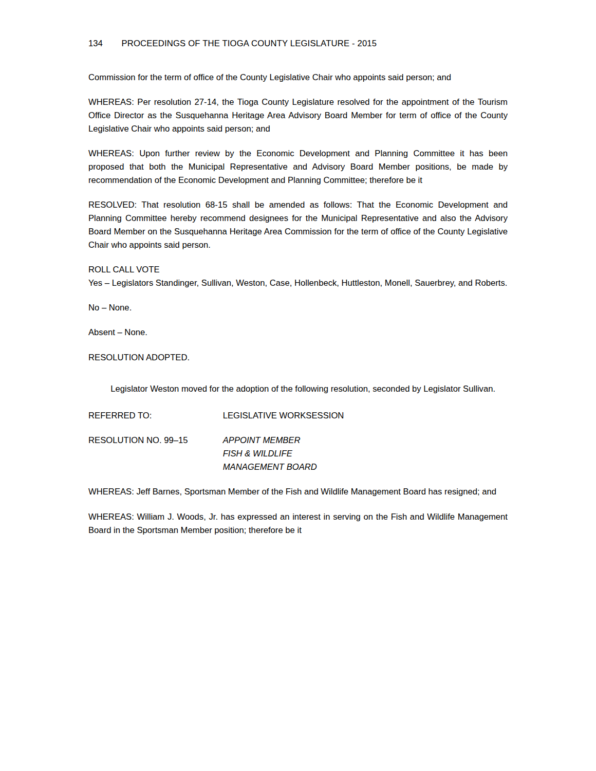134
PROCEEDINGS OF THE TIOGA COUNTY LEGISLATURE - 2015
Commission for the term of office of the County Legislative Chair who appoints said person; and
WHEREAS: Per resolution 27-14, the Tioga County Legislature resolved for the appointment of the Tourism Office Director as the Susquehanna Heritage Area Advisory Board Member for term of office of the County Legislative Chair who appoints said person; and
WHEREAS: Upon further review by the Economic Development and Planning Committee it has been proposed that both the Municipal Representative and Advisory Board Member positions, be made by recommendation of the Economic Development and Planning Committee; therefore be it
RESOLVED: That resolution 68-15 shall be amended as follows: That the Economic Development and Planning Committee hereby recommend designees for the Municipal Representative and also the Advisory Board Member on the Susquehanna Heritage Area Commission for the term of office of the County Legislative Chair who appoints said person.
ROLL CALL VOTE
Yes – Legislators Standinger, Sullivan, Weston, Case, Hollenbeck, Huttleston, Monell, Sauerbrey, and Roberts.
No – None.
Absent – None.
RESOLUTION ADOPTED.
Legislator Weston moved for the adoption of the following resolution, seconded by Legislator Sullivan.
REFERRED TO:
LEGISLATIVE WORKSESSION
RESOLUTION NO. 99–15
APPOINT MEMBER FISH & WILDLIFE MANAGEMENT BOARD
WHEREAS: Jeff Barnes, Sportsman Member of the Fish and Wildlife Management Board has resigned; and
WHEREAS: William J. Woods, Jr. has expressed an interest in serving on the Fish and Wildlife Management Board in the Sportsman Member position; therefore be it